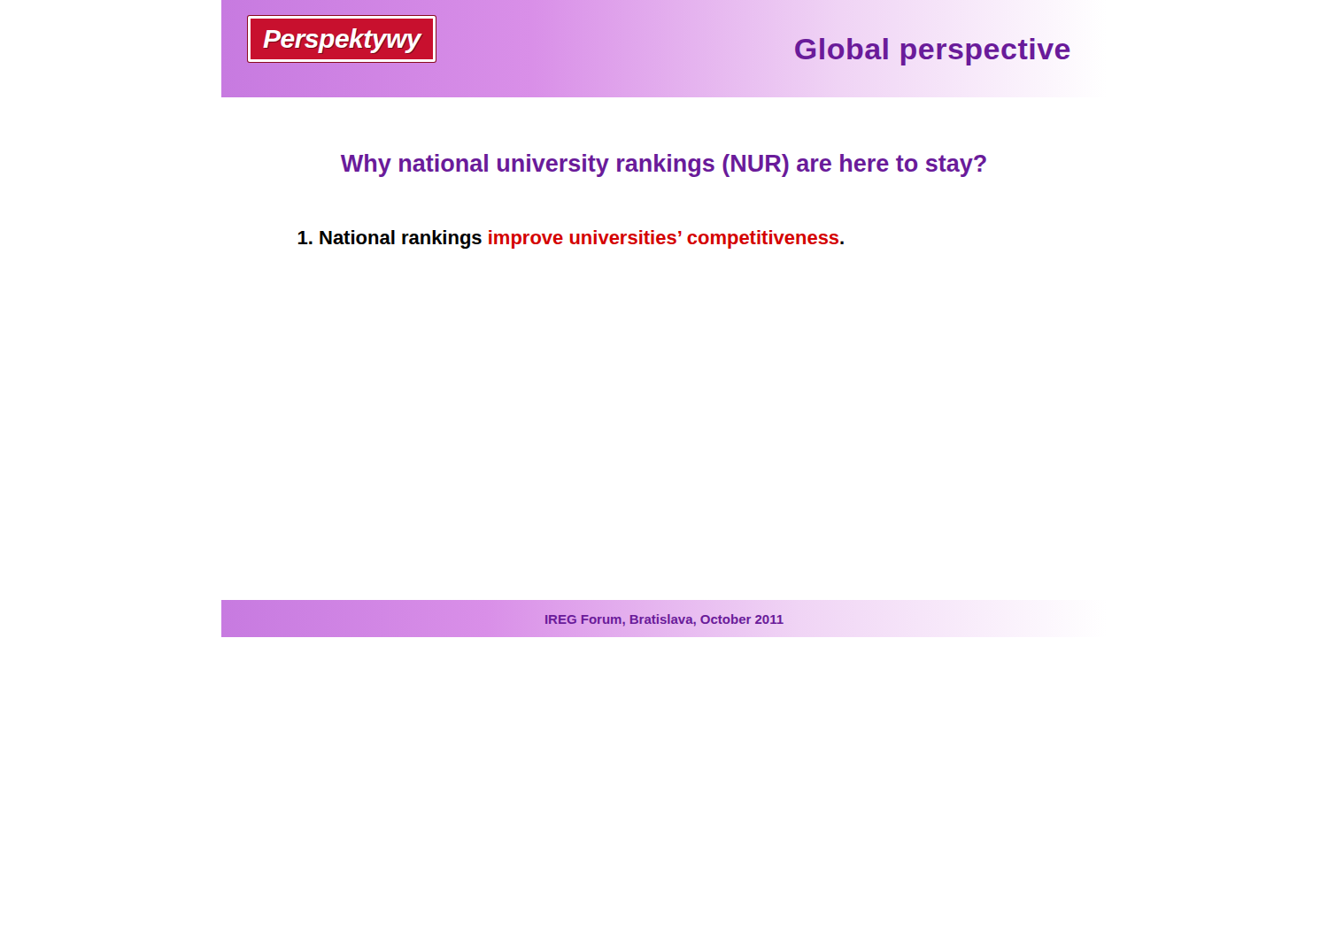Perspektywy
Global perspective
Why national university rankings (NUR) are here to stay?
National rankings improve universities’ competitiveness.
IREG Forum, Bratislava, October 2011